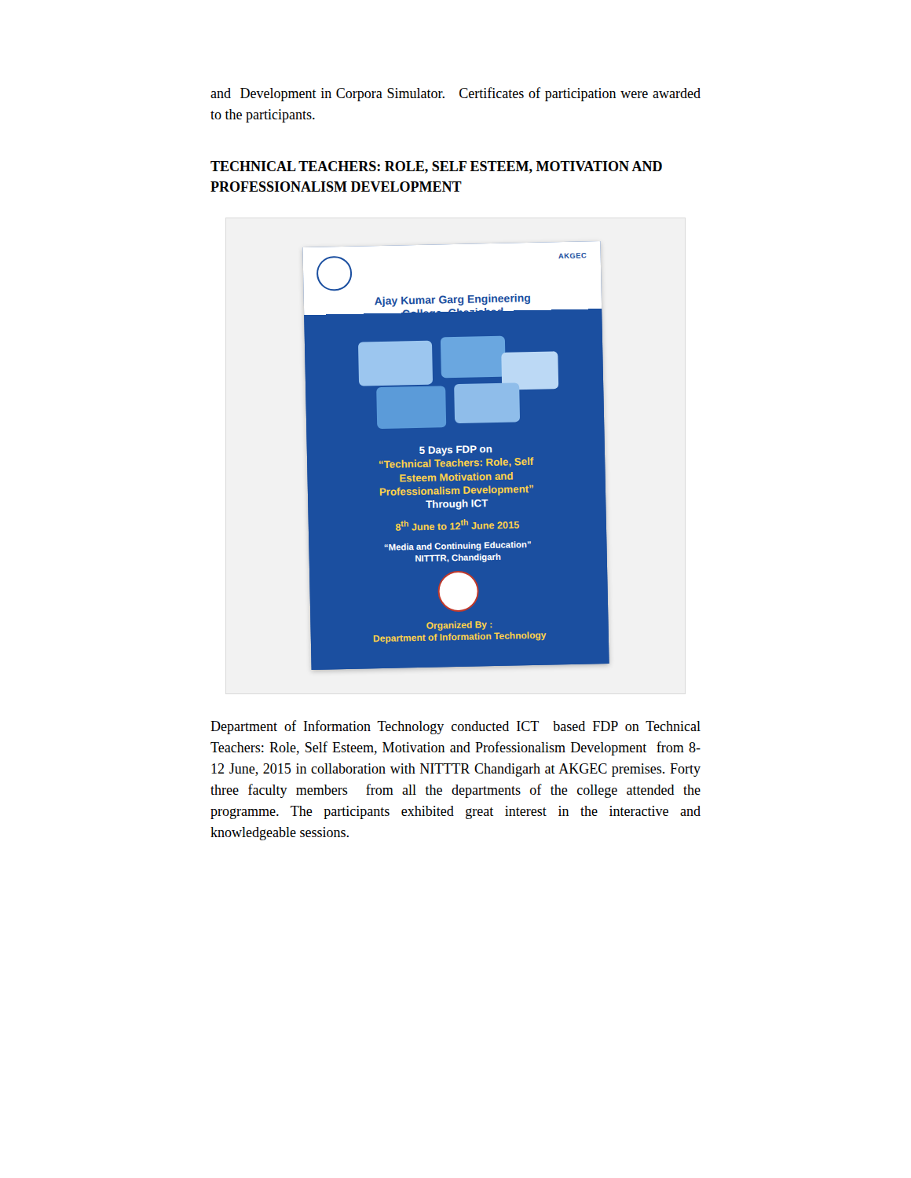and Development in Corpora Simulator. Certificates of participation were awarded to the participants.
Technical Teachers: Role, Self Esteem, Motivation and Professionalism Development
AKGEC
Ajay Kumar Garg Engineering
College, Ghaziabad
5 Days FDP on
“Technical Teachers: Role, Self
Esteem Motivation and
Professionalism Development”
Through ICT
8th June to 12th June 2015
“Media and Continuing Education”
NITTTR, Chandigarh
Organized By :
Department of Information Technology
Department of Information Technology conducted ICT based FDP on Technical Teachers: Role, Self Esteem, Motivation and Professionalism Development from 8-12 June, 2015 in collaboration with NITTTR Chandigarh at AKGEC premises. Forty three faculty members from all the departments of the college attended the programme. The participants exhibited great interest in the interactive and knowledgeable sessions.